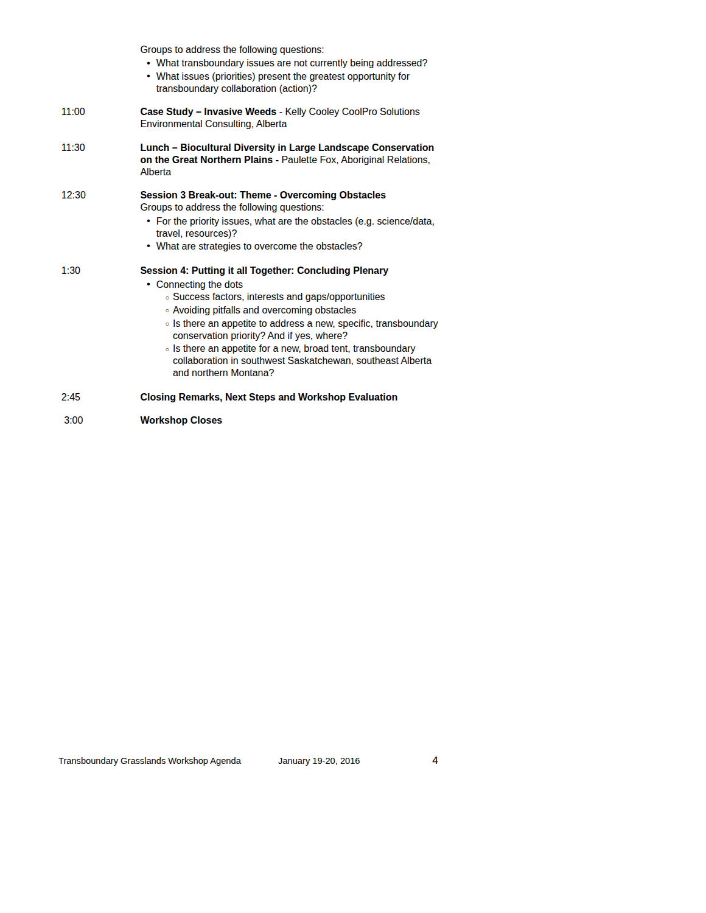Groups to address the following questions:
What transboundary issues are not currently being addressed?
What issues (priorities) present the greatest opportunity for transboundary collaboration (action)?
11:00
Case Study – Invasive Weeds - Kelly Cooley CoolPro Solutions Environmental Consulting, Alberta
11:30
Lunch – Biocultural Diversity in Large Landscape Conservation on the Great Northern Plains - Paulette Fox, Aboriginal Relations, Alberta
12:30
Session 3 Break-out: Theme - Overcoming Obstacles
Groups to address the following questions:
For the priority issues, what are the obstacles (e.g. science/data, travel, resources)?
What are strategies to overcome the obstacles?
1:30
Session 4: Putting it all Together: Concluding Plenary
Connecting the dots
Success factors, interests and gaps/opportunities
Avoiding pitfalls and overcoming obstacles
Is there an appetite to address a new, specific, transboundary conservation priority? And if yes, where?
Is there an appetite for a new, broad tent, transboundary collaboration in southwest Saskatchewan, southeast Alberta and northern Montana?
2:45
Closing Remarks, Next Steps and Workshop Evaluation
3:00
Workshop Closes
Transboundary Grasslands Workshop Agenda
January 19-20, 2016
4